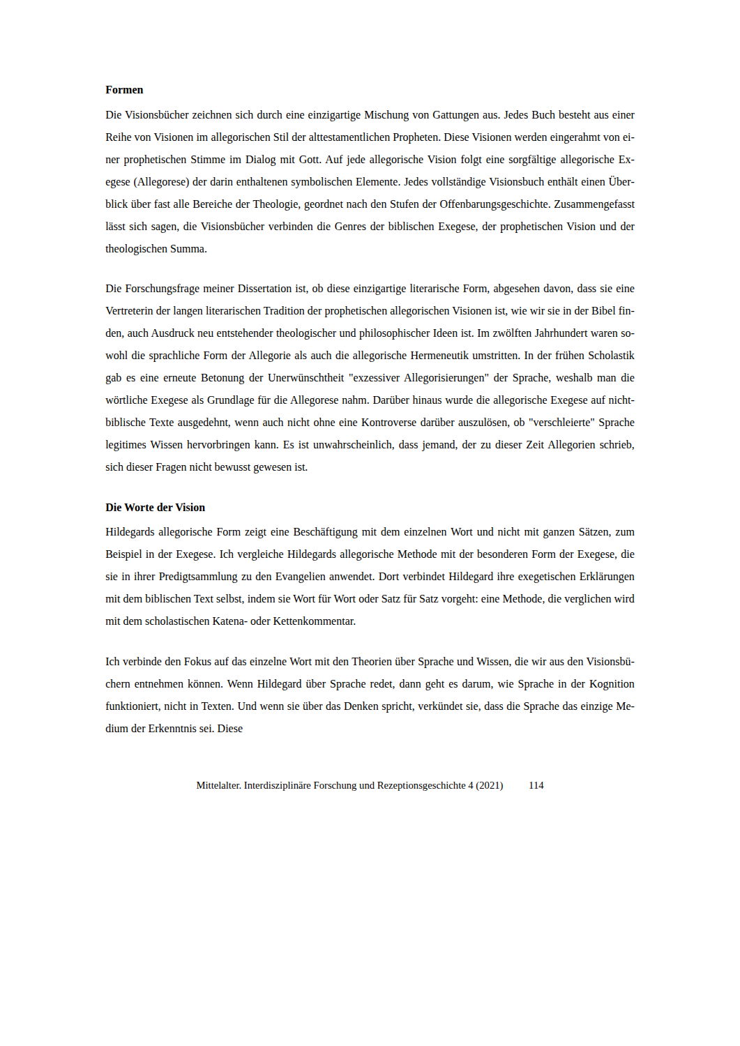Formen
Die Visionsbücher zeichnen sich durch eine einzigartige Mischung von Gattungen aus. Jedes Buch besteht aus einer Reihe von Visionen im allegorischen Stil der alttestamentlichen Propheten. Diese Visionen werden eingerahmt von einer prophetischen Stimme im Dialog mit Gott. Auf jede allegorische Vision folgt eine sorgfältige allegorische Exegese (Allegorese) der darin enthaltenen symbolischen Elemente. Jedes vollständige Visionsbuch enthält einen Überblick über fast alle Bereiche der Theologie, geordnet nach den Stufen der Offenbarungsgeschichte. Zusammengefasst lässt sich sagen, die Visionsbücher verbinden die Genres der biblischen Exegese, der prophetischen Vision und der theologischen Summa.
Die Forschungsfrage meiner Dissertation ist, ob diese einzigartige literarische Form, abgesehen davon, dass sie eine Vertreterin der langen literarischen Tradition der prophetischen allegorischen Visionen ist, wie wir sie in der Bibel finden, auch Ausdruck neu entstehender theologischer und philosophischer Ideen ist. Im zwölften Jahrhundert waren sowohl die sprachliche Form der Allegorie als auch die allegorische Hermeneutik umstritten. In der frühen Scholastik gab es eine erneute Betonung der Unerwünschtheit "exzessiver Allegorisierungen" der Sprache, weshalb man die wörtliche Exegese als Grundlage für die Allegorese nahm. Darüber hinaus wurde die allegorische Exegese auf nichtbiblische Texte ausgedehnt, wenn auch nicht ohne eine Kontroverse darüber auszulösen, ob "verschleierte" Sprache legitimes Wissen hervorbringen kann. Es ist unwahrscheinlich, dass jemand, der zu dieser Zeit Allegorien schrieb, sich dieser Fragen nicht bewusst gewesen ist.
Die Worte der Vision
Hildegards allegorische Form zeigt eine Beschäftigung mit dem einzelnen Wort und nicht mit ganzen Sätzen, zum Beispiel in der Exegese. Ich vergleiche Hildegards allegorische Methode mit der besonderen Form der Exegese, die sie in ihrer Predigtsammlung zu den Evangelien anwendet. Dort verbindet Hildegard ihre exegetischen Erklärungen mit dem biblischen Text selbst, indem sie Wort für Wort oder Satz für Satz vorgeht: eine Methode, die verglichen wird mit dem scholastischen Katena- oder Kettenkommentar.
Ich verbinde den Fokus auf das einzelne Wort mit den Theorien über Sprache und Wissen, die wir aus den Visionsbüchern entnehmen können. Wenn Hildegard über Sprache redet, dann geht es darum, wie Sprache in der Kognition funktioniert, nicht in Texten. Und wenn sie über das Denken spricht, verkündet sie, dass die Sprache das einzige Medium der Erkenntnis sei. Diese
Mittelalter. Interdisziplinäre Forschung und Rezeptionsgeschichte 4 (2021)114